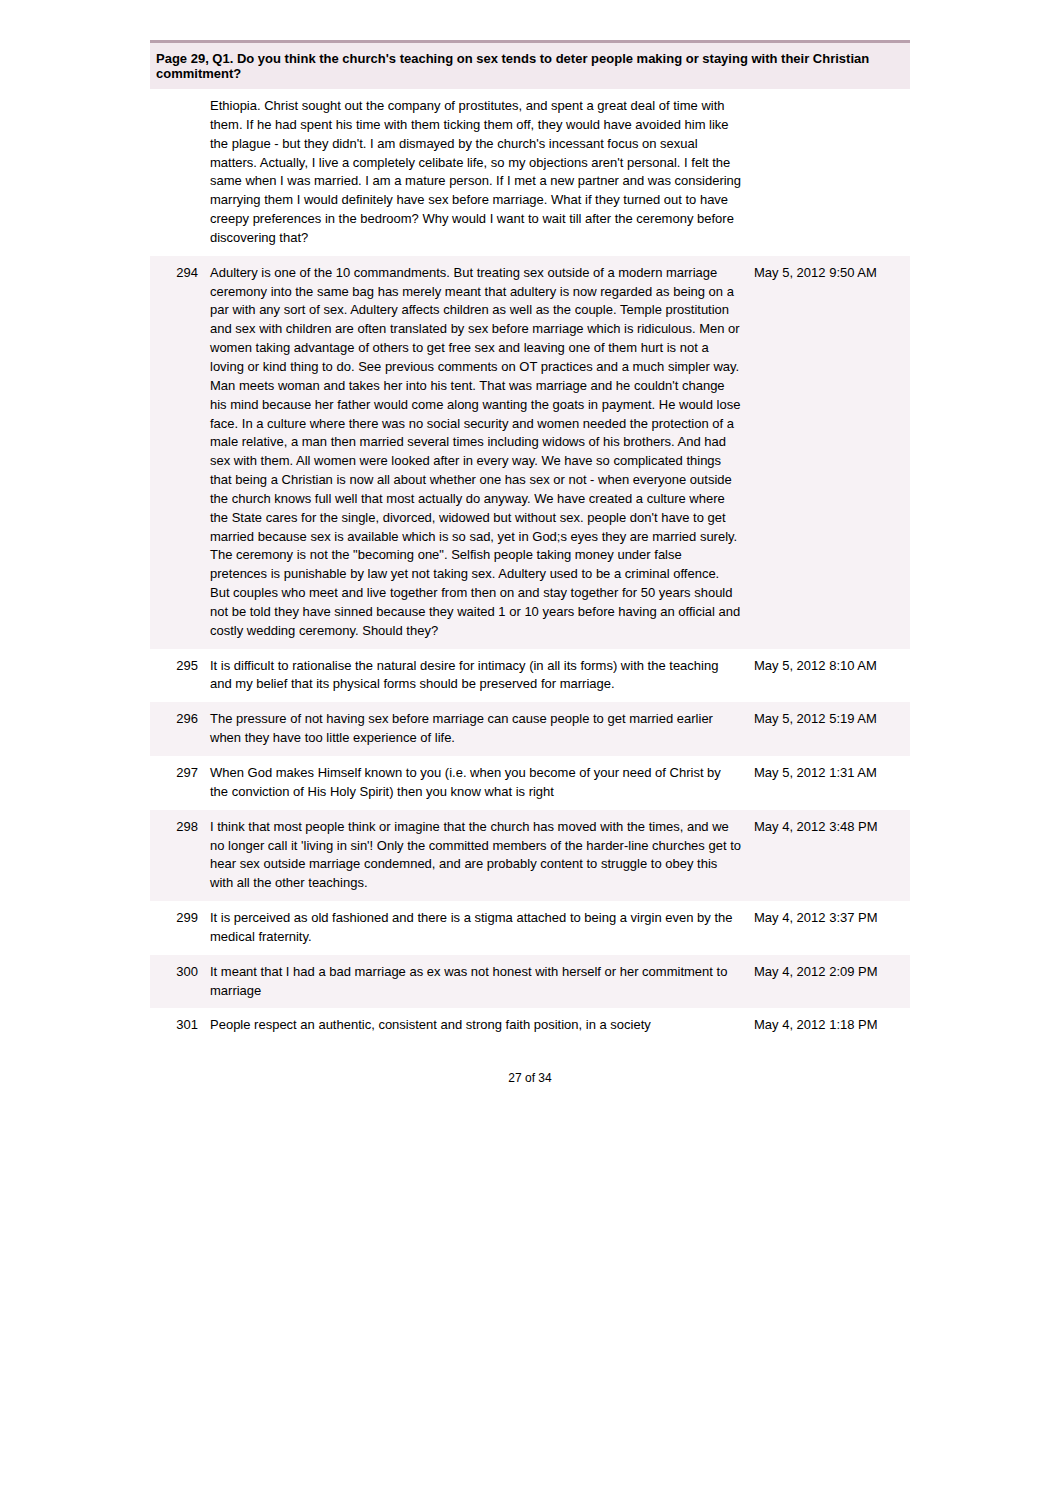Page 29, Q1. Do you think the church's teaching on sex tends to deter people making or staying with their Christian commitment?
| | Ethiopia. Christ sought out the company of prostitutes, and spent a great deal of time with them. If he had spent his time with them ticking them off, they would have avoided him like the plague - but they didn't. I am dismayed by the church's incessant focus on sexual matters. Actually, I live a completely celibate life, so my objections aren't personal. I felt the same when I was married. I am a mature person. If I met a new partner and was considering marrying them I would definitely have sex before marriage. What if they turned out to have creepy preferences in the bedroom? Why would I want to wait till after the ceremony before discovering that? | |
| 294 | Adultery is one of the 10 commandments. But treating sex outside of a modern marriage ceremony into the same bag has merely meant that adultery is now regarded as being on a par with any sort of sex. Adultery affects children as well as the couple. Temple prostitution and sex with children are often translated by sex before marriage which is ridiculous. Men or women taking advantage of others to get free sex and leaving one of them hurt is not a loving or kind thing to do. See previous comments on OT practices and a much simpler way. Man meets woman and takes her into his tent. That was marriage and he couldn't change his mind because her father would come along wanting the goats in payment. He would lose face. In a culture where there was no social security and women needed the protection of a male relative, a man then married several times including widows of his brothers. And had sex with them. All women were looked after in every way. We have so complicated things that being a Christian is now all about whether one has sex or not - when everyone outside the church knows full well that most actually do anyway. We have created a culture where the State cares for the single, divorced, widowed but without sex. people don't have to get married because sex is available which is so sad, yet in God;s eyes they are married surely. The ceremony is not the "becoming one". Selfish people taking money under false pretences is punishable by law yet not taking sex. Adultery used to be a criminal offence. But couples who meet and live together from then on and stay together for 50 years should not be told they have sinned because they waited 1 or 10 years before having an official and costly wedding ceremony. Should they? | May 5, 2012 9:50 AM |
| 295 | It is difficult to rationalise the natural desire for intimacy (in all its forms) with the teaching and my belief that its physical forms should be preserved for marriage. | May 5, 2012 8:10 AM |
| 296 | The pressure of not having sex before marriage can cause people to get married earlier when they have too little experience of life. | May 5, 2012 5:19 AM |
| 297 | When God makes Himself known to you (i.e. when you become of your need of Christ by the conviction of His Holy Spirit) then you know what is right | May 5, 2012 1:31 AM |
| 298 | I think that most people think or imagine that the church has moved with the times, and we no longer call it 'living in sin'! Only the committed members of the harder-line churches get to hear sex outside marriage condemned, and are probably content to struggle to obey this with all the other teachings. | May 4, 2012 3:48 PM |
| 299 | It is perceived as old fashioned and there is a stigma attached to being a virgin even by the medical fraternity. | May 4, 2012 3:37 PM |
| 300 | It meant that I had a bad marriage as ex was not honest with herself or her commitment to marriage | May 4, 2012 2:09 PM |
| 301 | People respect an authentic, consistent and strong faith position, in a society | May 4, 2012 1:18 PM |
27 of 34